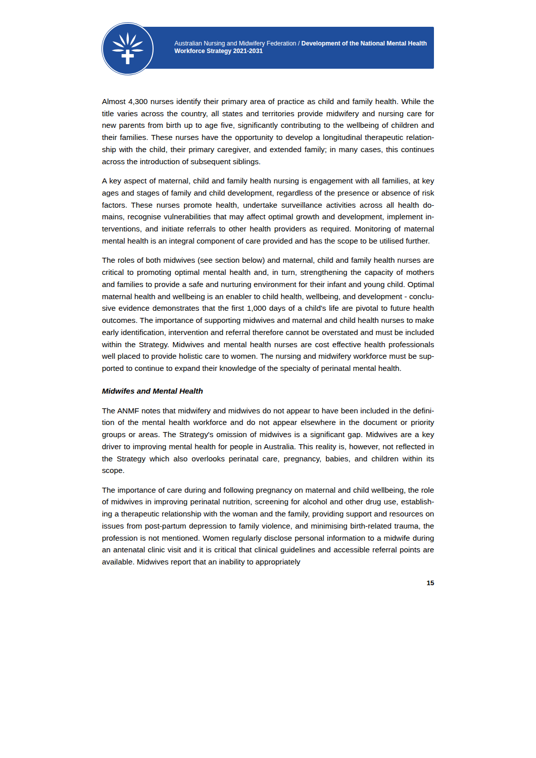Australian Nursing and Midwifery Federation / Development of the National Mental Health Workforce Strategy 2021-2031
Almost 4,300 nurses identify their primary area of practice as child and family health. While the title varies across the country, all states and territories provide midwifery and nursing care for new parents from birth up to age five, significantly contributing to the wellbeing of children and their families. These nurses have the opportunity to develop a longitudinal therapeutic relationship with the child, their primary caregiver, and extended family; in many cases, this continues across the introduction of subsequent siblings.
A key aspect of maternal, child and family health nursing is engagement with all families, at key ages and stages of family and child development, regardless of the presence or absence of risk factors. These nurses promote health, undertake surveillance activities across all health domains, recognise vulnerabilities that may affect optimal growth and development, implement interventions, and initiate referrals to other health providers as required. Monitoring of maternal mental health is an integral component of care provided and has the scope to be utilised further.
The roles of both midwives (see section below) and maternal, child and family health nurses are critical to promoting optimal mental health and, in turn, strengthening the capacity of mothers and families to provide a safe and nurturing environment for their infant and young child. Optimal maternal health and wellbeing is an enabler to child health, wellbeing, and development - conclusive evidence demonstrates that the first 1,000 days of a child's life are pivotal to future health outcomes. The importance of supporting midwives and maternal and child health nurses to make early identification, intervention and referral therefore cannot be overstated and must be included within the Strategy. Midwives and mental health nurses are cost effective health professionals well placed to provide holistic care to women. The nursing and midwifery workforce must be supported to continue to expand their knowledge of the specialty of perinatal mental health.
Midwifes and Mental Health
The ANMF notes that midwifery and midwives do not appear to have been included in the definition of the mental health workforce and do not appear elsewhere in the document or priority groups or areas. The Strategy's omission of midwives is a significant gap. Midwives are a key driver to improving mental health for people in Australia. This reality is, however, not reflected in the Strategy which also overlooks perinatal care, pregnancy, babies, and children within its scope.
The importance of care during and following pregnancy on maternal and child wellbeing, the role of midwives in improving perinatal nutrition, screening for alcohol and other drug use, establishing a therapeutic relationship with the woman and the family, providing support and resources on issues from post-partum depression to family violence, and minimising birth-related trauma, the profession is not mentioned. Women regularly disclose personal information to a midwife during an antenatal clinic visit and it is critical that clinical guidelines and accessible referral points are available. Midwives report that an inability to appropriately
15